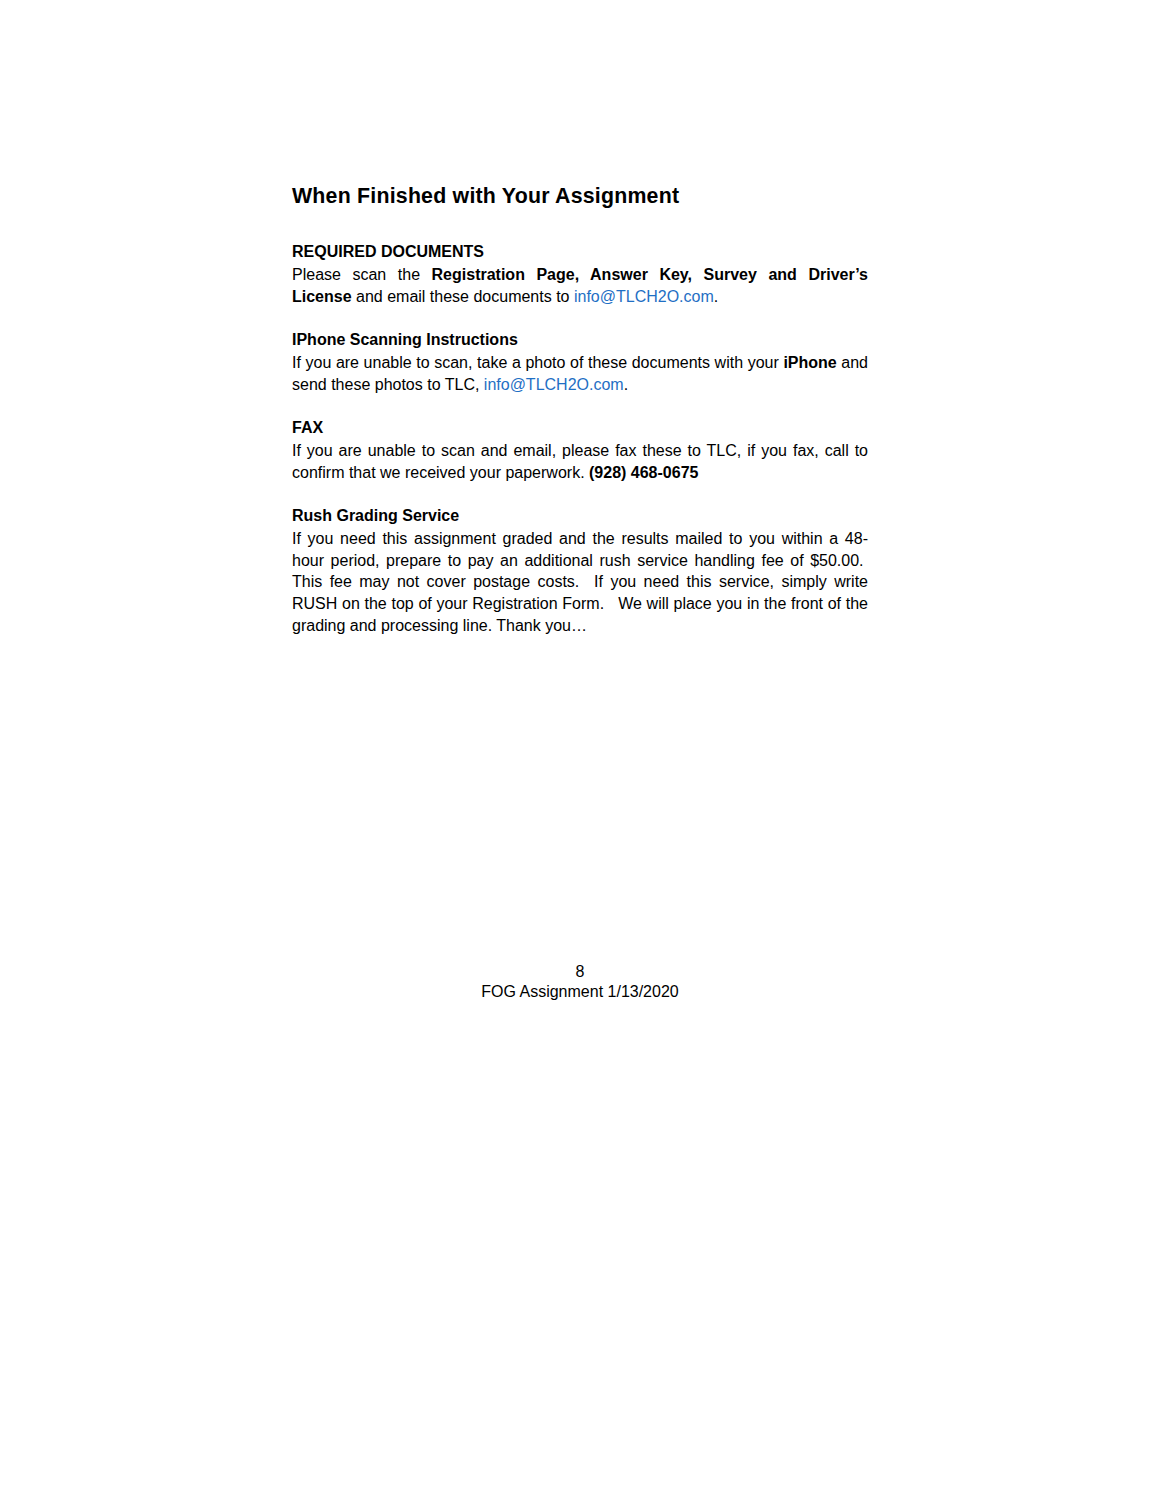When Finished with Your Assignment
REQUIRED DOCUMENTS
Please scan the Registration Page, Answer Key, Survey and Driver’s License and email these documents to info@TLCH2O.com.
IPhone Scanning Instructions
If you are unable to scan, take a photo of these documents with your iPhone and send these photos to TLC, info@TLCH2O.com.
FAX
If you are unable to scan and email, please fax these to TLC, if you fax, call to confirm that we received your paperwork. (928) 468-0675
Rush Grading Service
If you need this assignment graded and the results mailed to you within a 48-hour period, prepare to pay an additional rush service handling fee of $50.00. This fee may not cover postage costs. If you need this service, simply write RUSH on the top of your Registration Form. We will place you in the front of the grading and processing line. Thank you…
8
FOG Assignment 1/13/2020